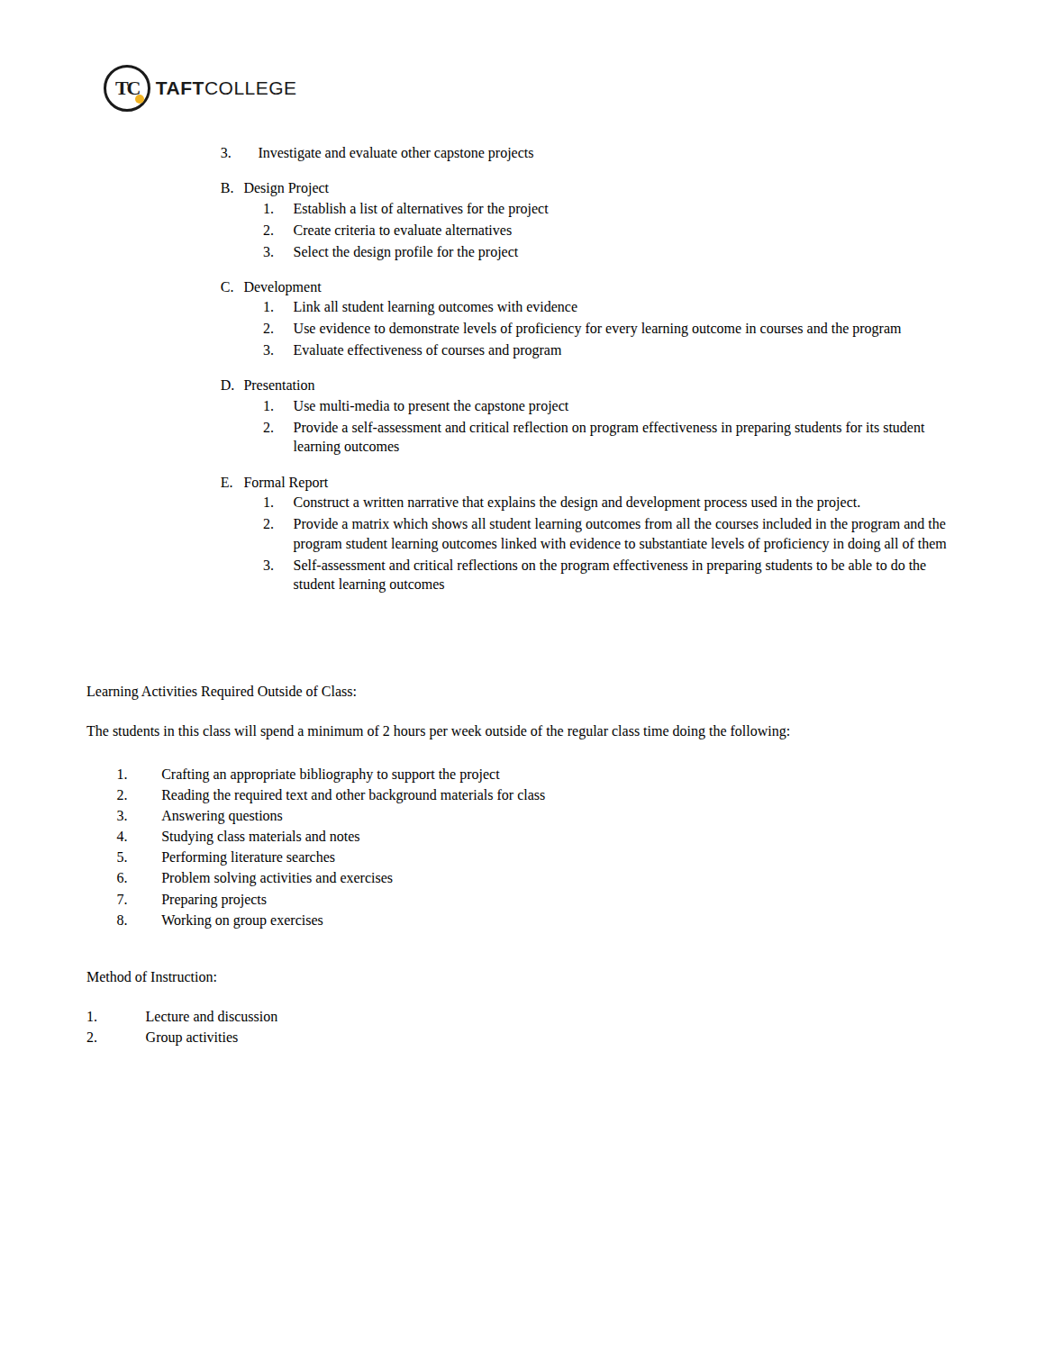TC
TAFT COLLEGE
3. Investigate and evaluate other capstone projects
B. Design Project
1. Establish a list of alternatives for the project
2. Create criteria to evaluate alternatives
3. Select the design profile for the project
C. Development
1. Link all student learning outcomes with evidence
2. Use evidence to demonstrate levels of proficiency for every learning outcome in courses and the program
3. Evaluate effectiveness of courses and program
D. Presentation
1. Use multi-media to present the capstone project
2. Provide a self-assessment and critical reflection on program effectiveness in preparing students for its student learning outcomes
E. Formal Report
1. Construct a written narrative that explains the design and development process used in the project.
2. Provide a matrix which shows all student learning outcomes from all the courses included in the program and the program student learning outcomes linked with evidence to substantiate levels of proficiency in doing all of them
3. Self-assessment and critical reflections on the program effectiveness in preparing students to be able to do the student learning outcomes
Learning Activities Required Outside of Class:
The students in this class will spend a minimum of 2 hours per week outside of the regular class time doing the following:
1. Crafting an appropriate bibliography to support the project
2. Reading the required text and other background materials for class
3. Answering questions
4. Studying class materials and notes
5. Performing literature searches
6. Problem solving activities and exercises
7. Preparing projects
8. Working on group exercises
Method of Instruction:
1. Lecture and discussion
2. Group activities